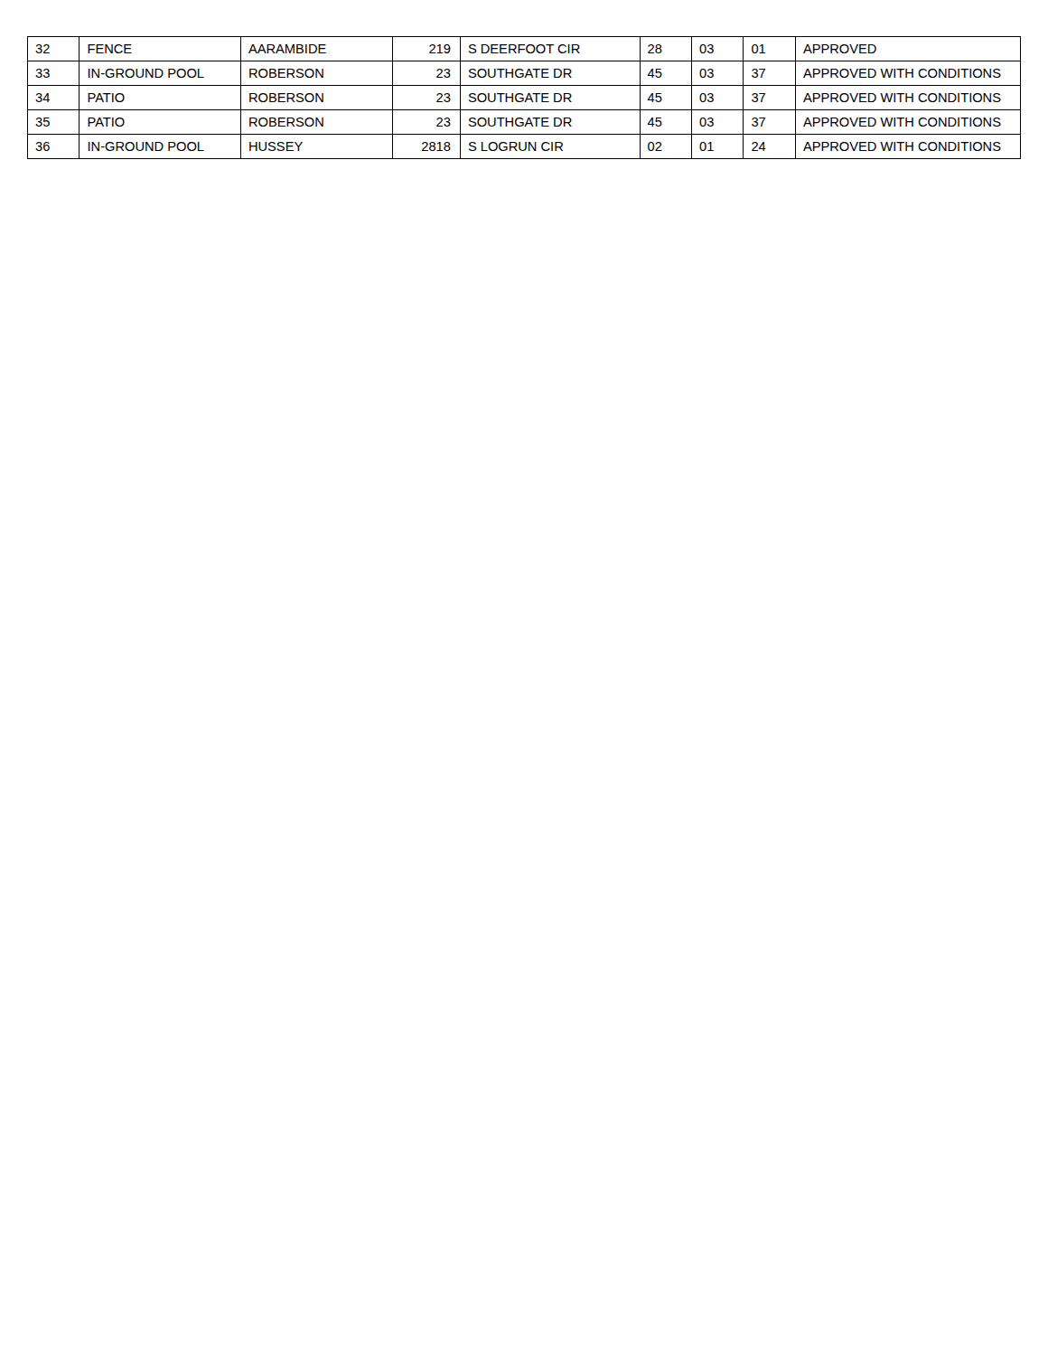| 32 | FENCE | AARAMBIDE | 219 | S DEERFOOT CIR | 28 | 03 | 01 | APPROVED |
| 33 | IN-GROUND POOL | ROBERSON | 23 | SOUTHGATE DR | 45 | 03 | 37 | APPROVED WITH CONDITIONS |
| 34 | PATIO | ROBERSON | 23 | SOUTHGATE DR | 45 | 03 | 37 | APPROVED WITH CONDITIONS |
| 35 | PATIO | ROBERSON | 23 | SOUTHGATE DR | 45 | 03 | 37 | APPROVED WITH CONDITIONS |
| 36 | IN-GROUND POOL | HUSSEY | 2818 | S LOGRUN CIR | 02 | 01 | 24 | APPROVED WITH CONDITIONS |